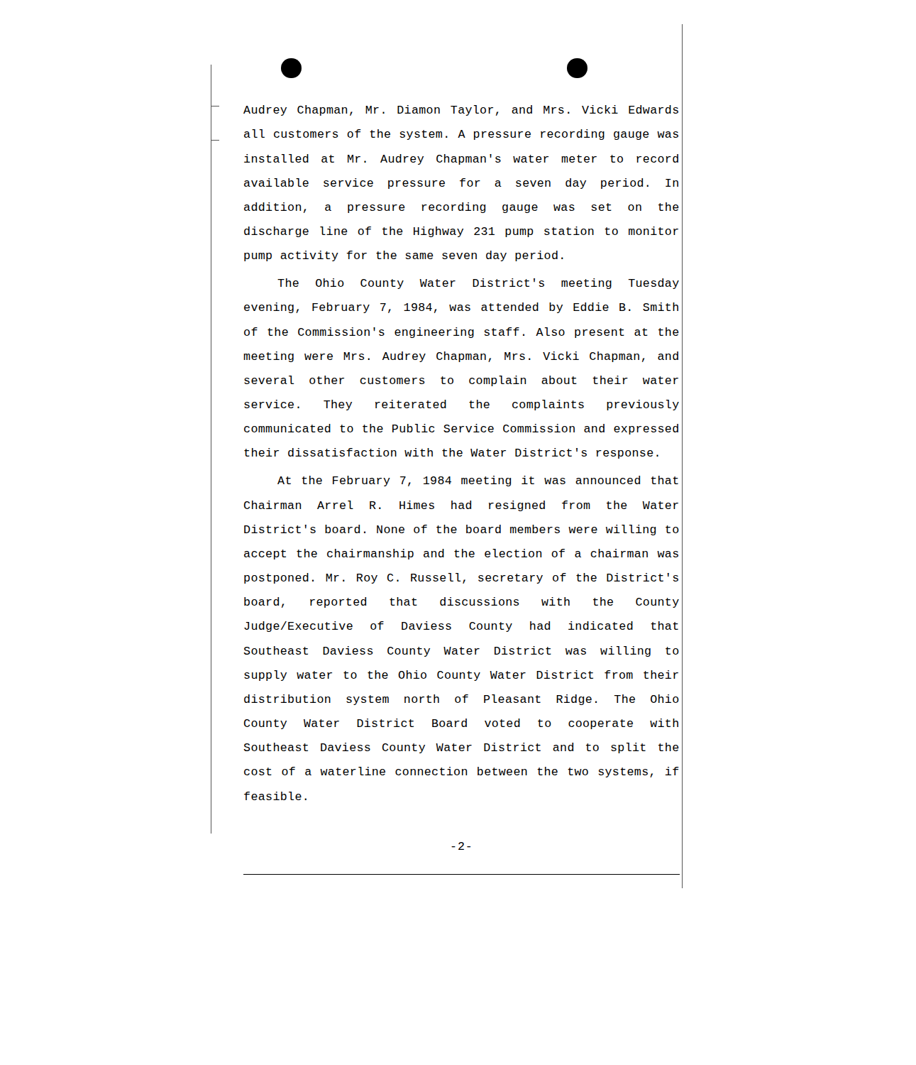Audrey Chapman, Mr. Diamon Taylor, and Mrs. Vicki Edwards all customers of the system. A pressure recording gauge was installed at Mr. Audrey Chapman's water meter to record available service pressure for a seven day period. In addition, a pressure recording gauge was set on the discharge line of the Highway 231 pump station to monitor pump activity for the same seven day period.
The Ohio County Water District's meeting Tuesday evening, February 7, 1984, was attended by Eddie B. Smith of the Commission's engineering staff. Also present at the meeting were Mrs. Audrey Chapman, Mrs. Vicki Chapman, and several other customers to complain about their water service. They reiterated the complaints previously communicated to the Public Service Commission and expressed their dissatisfaction with the Water District's response.
At the February 7, 1984 meeting it was announced that Chairman Arrel R. Himes had resigned from the Water District's board. None of the board members were willing to accept the chairmanship and the election of a chairman was postponed. Mr. Roy C. Russell, secretary of the District's board, reported that discussions with the County Judge/Executive of Daviess County had indicated that Southeast Daviess County Water District was willing to supply water to the Ohio County Water District from their distribution system north of Pleasant Ridge. The Ohio County Water District Board voted to cooperate with Southeast Daviess County Water District and to split the cost of a waterline connection between the two systems, if feasible.
-2-